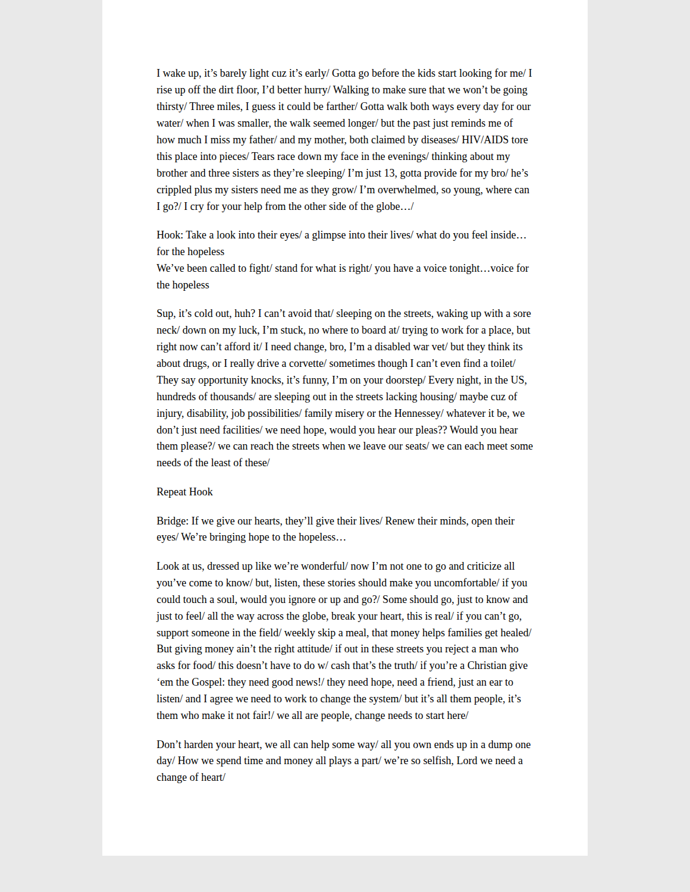I wake up, it’s barely light cuz it’s early/ Gotta go before the kids start looking for me/ I rise up off the dirt floor, I’d better hurry/ Walking to make sure that we won’t be going thirsty/ Three miles, I guess it could be farther/ Gotta walk both ways every day for our water/ when I was smaller, the walk seemed longer/ but the past just reminds me of how much I miss my father/ and my mother, both claimed by diseases/ HIV/AIDS tore this place into pieces/ Tears race down my face in the evenings/ thinking about my brother and three sisters as they’re sleeping/ I’m just 13, gotta provide for my bro/ he’s crippled plus my sisters need me as they grow/ I’m overwhelmed, so young, where can I go?/ I cry for your help from the other side of the globe…/
Hook: Take a look into their eyes/ a glimpse into their lives/ what do you feel inside…for the hopeless
We’ve been called to fight/ stand for what is right/ you have a voice tonight…voice for the hopeless
Sup, it’s cold out, huh? I can’t avoid that/ sleeping on the streets, waking up with a sore neck/ down on my luck, I’m stuck, no where to board at/ trying to work for a place, but right now can’t afford it/ I need change, bro, I’m a disabled war vet/ but they think its about drugs, or I really drive a corvette/ sometimes though I can’t even find a toilet/ They say opportunity knocks, it’s funny, I’m on your doorstep/ Every night, in the US, hundreds of thousands/ are sleeping out in the streets lacking housing/ maybe cuz of injury, disability, job possibilities/ family misery or the Hennessey/ whatever it be, we don’t just need facilities/ we need hope, would you hear our pleas?? Would you hear them please?/ we can reach the streets when we leave our seats/ we can each meet some needs of the least of these/
Repeat Hook
Bridge: If we give our hearts, they’ll give their lives/ Renew their minds, open their eyes/ We’re bringing hope to the hopeless…
Look at us, dressed up like we’re wonderful/ now I’m not one to go and criticize all you’ve come to know/ but, listen, these stories should make you uncomfortable/ if you could touch a soul, would you ignore or up and go?/ Some should go, just to know and just to feel/ all the way across the globe, break your heart, this is real/ if you can’t go, support someone in the field/ weekly skip a meal, that money helps families get healed/ But giving money ain’t the right attitude/ if out in these streets you reject a man who asks for food/ this doesn’t have to do w/ cash that’s the truth/ if you’re a Christian give ‘em the Gospel: they need good news!/ they need hope, need a friend, just an ear to listen/ and I agree we need to work to change the system/ but it’s all them people, it’s them who make it not fair!/ we all are people, change needs to start here/
Don’t harden your heart, we all can help some way/ all you own ends up in a dump one day/ How we spend time and money all plays a part/ we’re so selfish, Lord we need a change of heart/